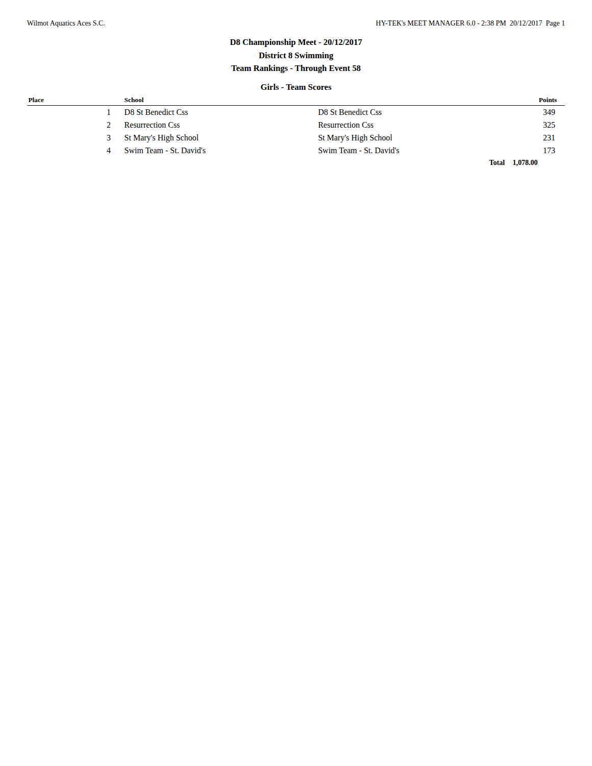Wilmot Aquatics Aces S.C.
HY-TEK's MEET MANAGER 6.0 - 2:38 PM 20/12/2017 Page 1
D8 Championship Meet - 20/12/2017
District 8 Swimming
Team Rankings - Through Event 58
Girls - Team Scores
| Place | School | | Points |
| --- | --- | --- | --- |
| 1 | D8 St Benedict Css | D8 St Benedict Css | 349 |
| 2 | Resurrection Css | Resurrection Css | 325 |
| 3 | St Mary's High School | St Mary's High School | 231 |
| 4 | Swim Team - St. David's | Swim Team - St. David's | 173 |
| | | Total | 1,078.00 |